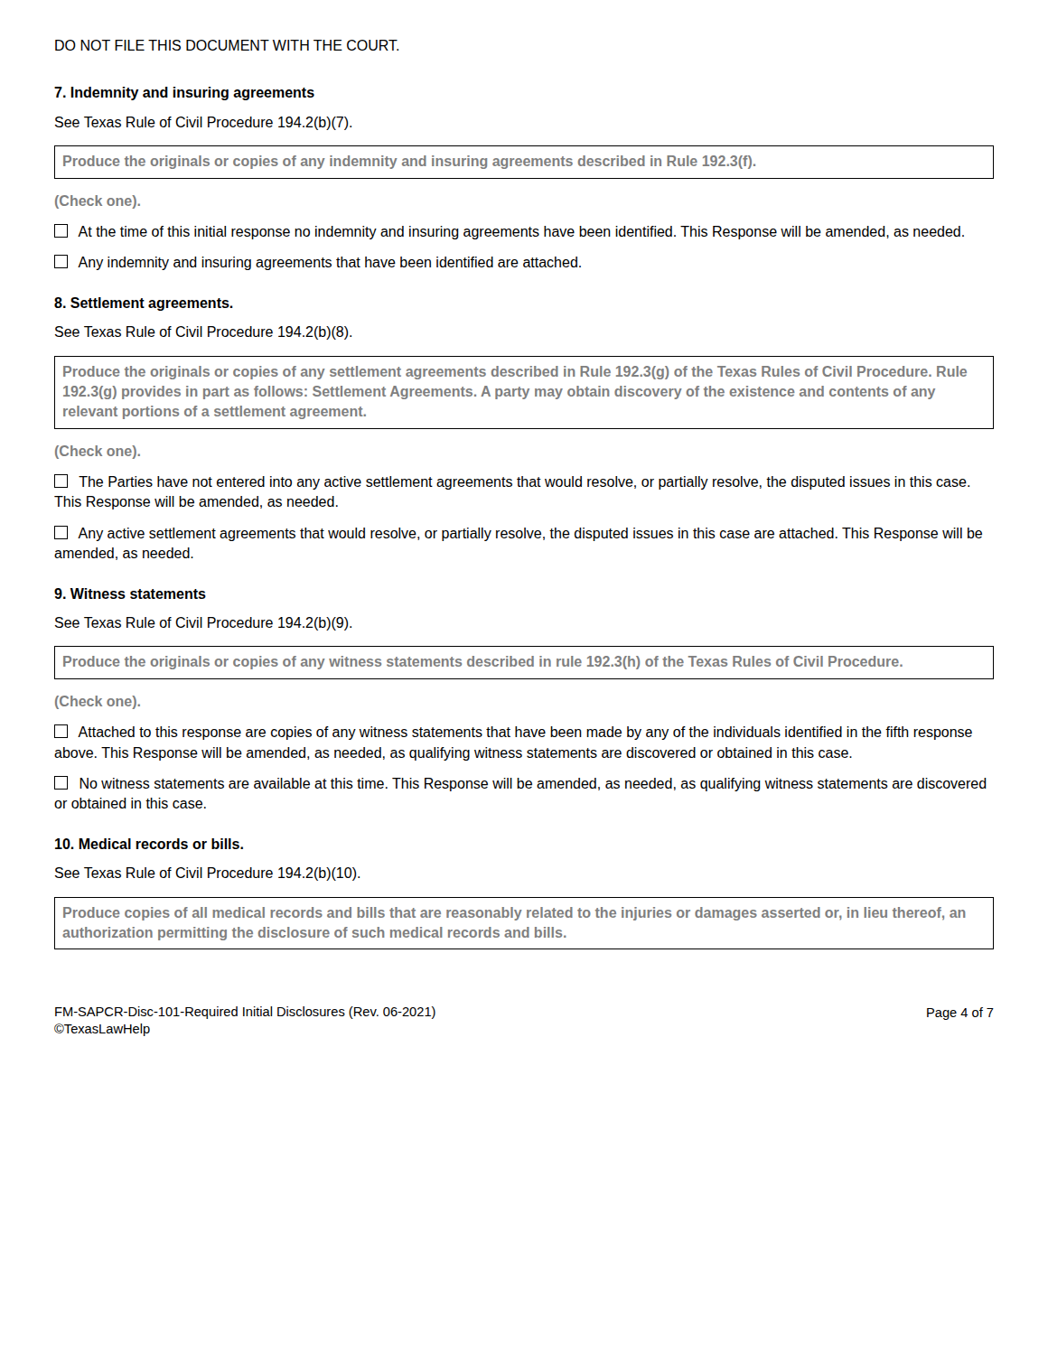DO NOT FILE THIS DOCUMENT WITH THE COURT.
7. Indemnity and insuring agreements
See Texas Rule of Civil Procedure 194.2(b)(7).
Produce the originals or copies of any indemnity and insuring agreements described in Rule 192.3(f).
(Check one).
At the time of this initial response no indemnity and insuring agreements have been identified. This Response will be amended, as needed.
Any indemnity and insuring agreements that have been identified are attached.
8. Settlement agreements.
See Texas Rule of Civil Procedure 194.2(b)(8).
Produce the originals or copies of any settlement agreements described in Rule 192.3(g) of the Texas Rules of Civil Procedure. Rule 192.3(g) provides in part as follows: Settlement Agreements. A party may obtain discovery of the existence and contents of any relevant portions of a settlement agreement.
(Check one).
The Parties have not entered into any active settlement agreements that would resolve, or partially resolve, the disputed issues in this case. This Response will be amended, as needed.
Any active settlement agreements that would resolve, or partially resolve, the disputed issues in this case are attached. This Response will be amended, as needed.
9. Witness statements
See Texas Rule of Civil Procedure 194.2(b)(9).
Produce the originals or copies of any witness statements described in rule 192.3(h) of the Texas Rules of Civil Procedure.
(Check one).
Attached to this response are copies of any witness statements that have been made by any of the individuals identified in the fifth response above. This Response will be amended, as needed, as qualifying witness statements are discovered or obtained in this case.
No witness statements are available at this time. This Response will be amended, as needed, as qualifying witness statements are discovered or obtained in this case.
10. Medical records or bills.
See Texas Rule of Civil Procedure 194.2(b)(10).
Produce copies of all medical records and bills that are reasonably related to the injuries or damages asserted or, in lieu thereof, an authorization permitting the disclosure of such medical records and bills.
FM-SAPCR-Disc-101-Required Initial Disclosures (Rev. 06-2021)
©TexasLawHelp
Page 4 of 7